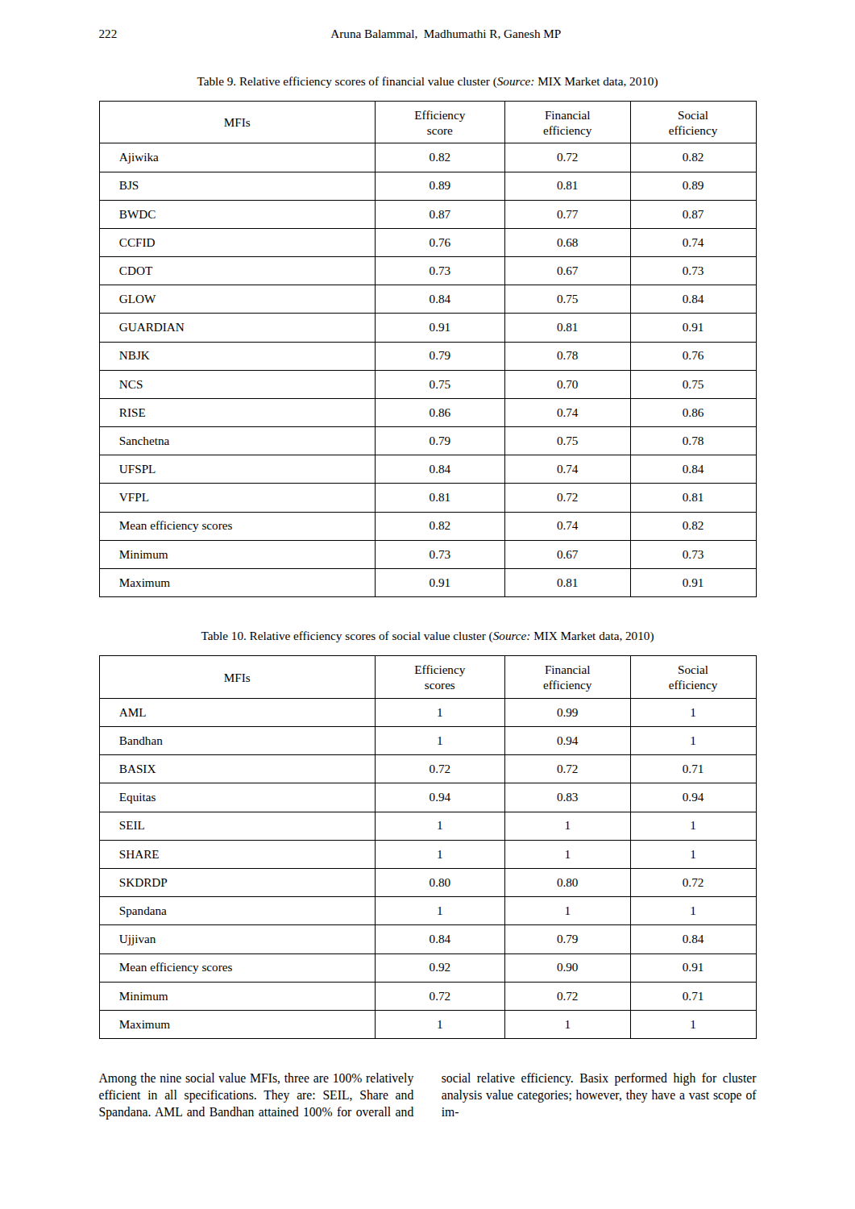222 Aruna Balammal, Madhumathi R, Ganesh MP
Table 9. Relative efficiency scores of financial value cluster ( Source: MIX Market data, 2010)
| MFIs | Efficiency score | Financial efficiency | Social efficiency |
| --- | --- | --- | --- |
| Ajiwika | 0.82 | 0.72 | 0.82 |
| BJS | 0.89 | 0.81 | 0.89 |
| BWDC | 0.87 | 0.77 | 0.87 |
| CCFID | 0.76 | 0.68 | 0.74 |
| CDOT | 0.73 | 0.67 | 0.73 |
| GLOW | 0.84 | 0.75 | 0.84 |
| GUARDIAN | 0.91 | 0.81 | 0.91 |
| NBJK | 0.79 | 0.78 | 0.76 |
| NCS | 0.75 | 0.70 | 0.75 |
| RISE | 0.86 | 0.74 | 0.86 |
| Sanchetna | 0.79 | 0.75 | 0.78 |
| UFSPL | 0.84 | 0.74 | 0.84 |
| VFPL | 0.81 | 0.72 | 0.81 |
| Mean efficiency scores | 0.82 | 0.74 | 0.82 |
| Minimum | 0.73 | 0.67 | 0.73 |
| Maximum | 0.91 | 0.81 | 0.91 |
Table 10. Relative efficiency scores of social value cluster ( Source: MIX Market data, 2010)
| MFIs | Efficiency scores | Financial efficiency | Social efficiency |
| --- | --- | --- | --- |
| AML | 1 | 0.99 | 1 |
| Bandhan | 1 | 0.94 | 1 |
| BASIX | 0.72 | 0.72 | 0.71 |
| Equitas | 0.94 | 0.83 | 0.94 |
| SEIL | 1 | 1 | 1 |
| SHARE | 1 | 1 | 1 |
| SKDRDP | 0.80 | 0.80 | 0.72 |
| Spandana | 1 | 1 | 1 |
| Ujjivan | 0.84 | 0.79 | 0.84 |
| Mean efficiency scores | 0.92 | 0.90 | 0.91 |
| Minimum | 0.72 | 0.72 | 0.71 |
| Maximum | 1 | 1 | 1 |
Among the nine social value MFIs, three are 100% relatively efficient in all specifications. They are: SEIL, Share and Spandana. AML and Bandhan attained 100% for overall and social relative efficiency. Basix performed high for cluster analysis value categories; however, they have a vast scope of im-